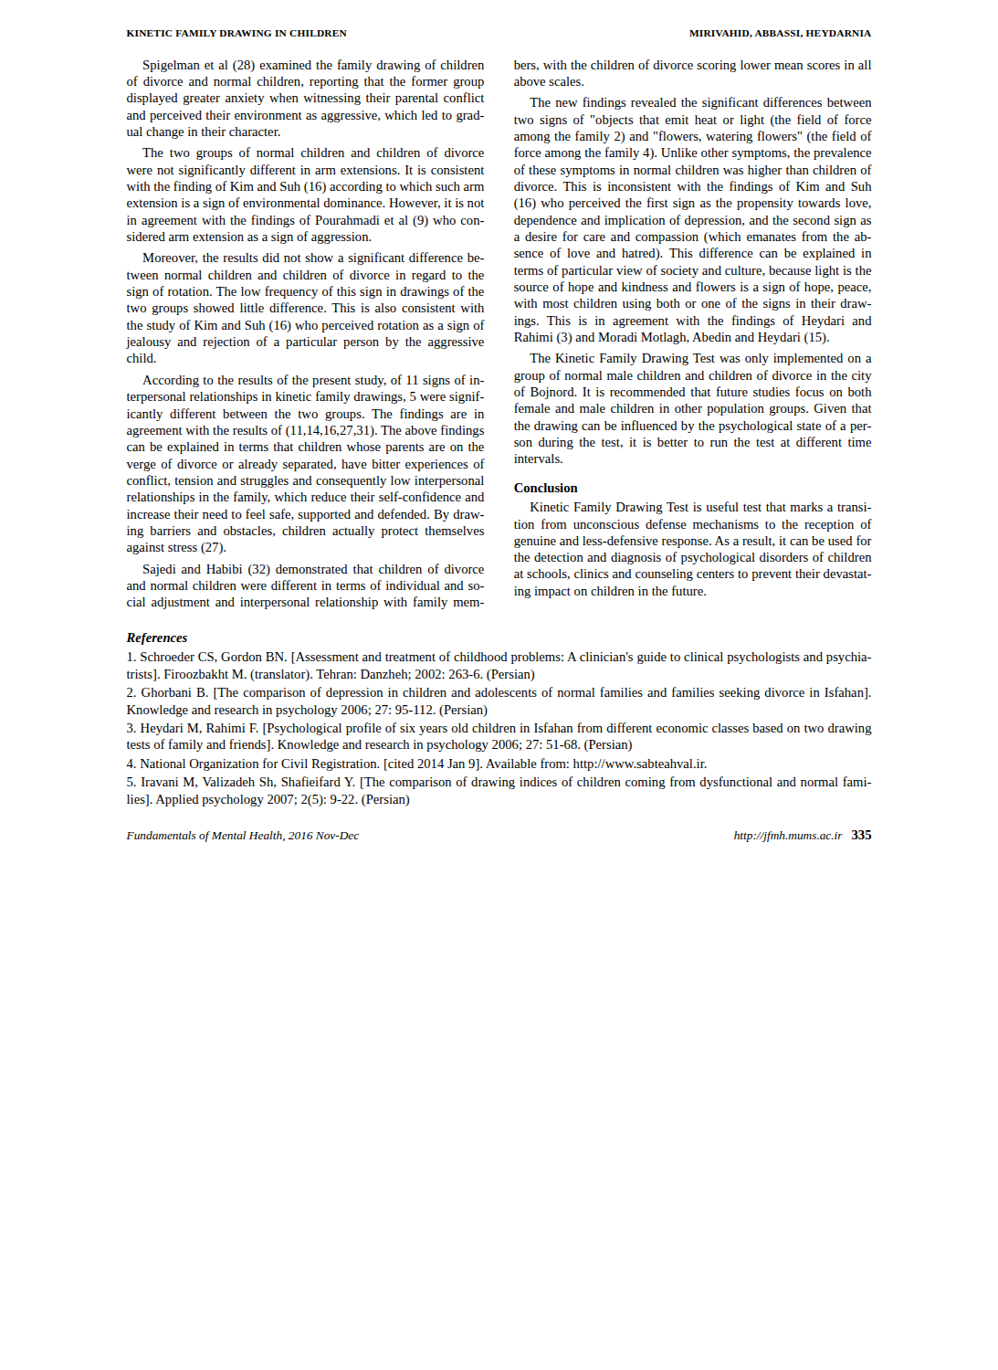Kinetic Family Drawing in Children Mirivahid, Abbassi, Heydarnia
Spigelman et al (28) examined the family drawing of children of divorce and normal children, reporting that the former group displayed greater anxiety when witnessing their parental conflict and perceived their environment as aggressive, which led to gradual change in their character.
The two groups of normal children and children of divorce were not significantly different in arm extensions. It is consistent with the finding of Kim and Suh (16) according to which such arm extension is a sign of environmental dominance. However, it is not in agreement with the findings of Pourahmadi et al (9) who considered arm extension as a sign of aggression.
Moreover, the results did not show a significant difference between normal children and children of divorce in regard to the sign of rotation. The low frequency of this sign in drawings of the two groups showed little difference. This is also consistent with the study of Kim and Suh (16) who perceived rotation as a sign of jealousy and rejection of a particular person by the aggressive child.
According to the results of the present study, of 11 signs of interpersonal relationships in kinetic family drawings, 5 were significantly different between the two groups. The findings are in agreement with the results of (11,14,16,27,31). The above findings can be explained in terms that children whose parents are on the verge of divorce or already separated, have bitter experiences of conflict, tension and struggles and consequently low interpersonal relationships in the family, which reduce their self-confidence and increase their need to feel safe, supported and defended. By drawing barriers and obstacles, children actually protect themselves against stress (27).
Sajedi and Habibi (32) demonstrated that children of divorce and normal children were different in terms of individual and social adjustment and interpersonal relationship with family members, with the children of divorce scoring lower mean scores in all above scales.
The new findings revealed the significant differences between two signs of "objects that emit heat or light (the field of force among the family 2) and "flowers, watering flowers" (the field of force among the family 4). Unlike other symptoms, the prevalence of these symptoms in normal children was higher than children of divorce. This is inconsistent with the findings of Kim and Suh (16) who perceived the first sign as the propensity towards love, dependence and implication of depression, and the second sign as a desire for care and compassion (which emanates from the absence of love and hatred). This difference can be explained in terms of particular view of society and culture, because light is the source of hope and kindness and flowers is a sign of hope, peace, with most children using both or one of the signs in their drawings. This is in agreement with the findings of Heydari and Rahimi (3) and Moradi Motlagh, Abedin and Heydari (15).
The Kinetic Family Drawing Test was only implemented on a group of normal male children and children of divorce in the city of Bojnord. It is recommended that future studies focus on both female and male children in other population groups. Given that the drawing can be influenced by the psychological state of a person during the test, it is better to run the test at different time intervals.
Conclusion
Kinetic Family Drawing Test is useful test that marks a transition from unconscious defense mechanisms to the reception of genuine and less-defensive response. As a result, it can be used for the detection and diagnosis of psychological disorders of children at schools, clinics and counseling centers to prevent their devastating impact on children in the future.
References
1. Schroeder CS, Gordon BN. [Assessment and treatment of childhood problems: A clinician's guide to clinical psychologists and psychiatrists]. Firoozbakht M. (translator). Tehran: Danzheh; 2002: 263-6. (Persian)
2. Ghorbani B. [The comparison of depression in children and adolescents of normal families and families seeking divorce in Isfahan]. Knowledge and research in psychology 2006; 27: 95-112. (Persian)
3. Heydari M, Rahimi F. [Psychological profile of six years old children in Isfahan from different economic classes based on two drawing tests of family and friends]. Knowledge and research in psychology 2006; 27: 51-68. (Persian)
4. National Organization for Civil Registration. [cited 2014 Jan 9]. Available from: http://www.sabteahval.ir.
5. Iravani M, Valizadeh Sh, Shafieifard Y. [The comparison of drawing indices of children coming from dysfunctional and normal families]. Applied psychology 2007; 2(5): 9-22. (Persian)
Fundamentals of Mental Health, 2016 Nov-Dec http://jfmh.mums.ac.ir 335